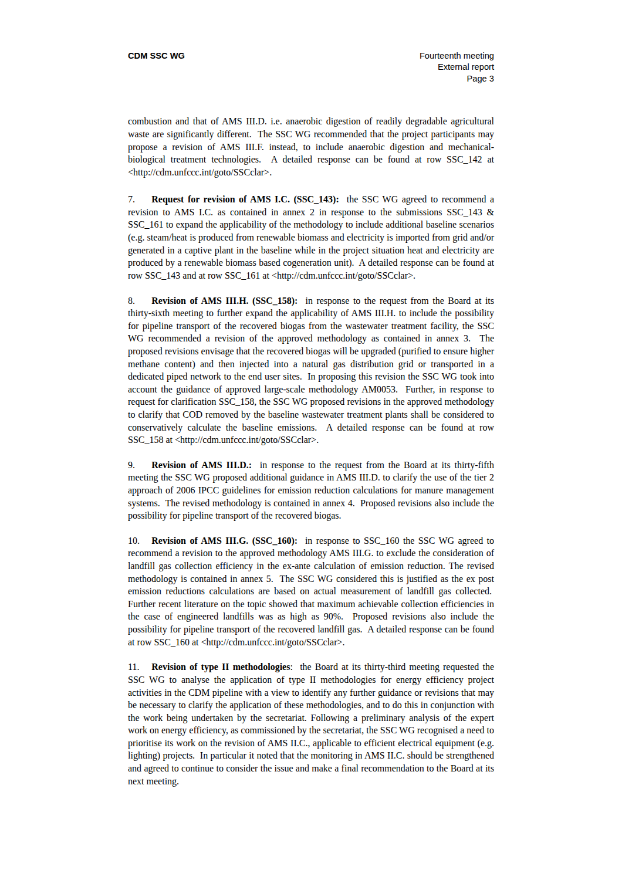CDM SSC WG
Fourteenth meeting
External report
Page 3
combustion and that of AMS III.D. i.e. anaerobic digestion of readily degradable agricultural waste are significantly different. The SSC WG recommended that the project participants may propose a revision of AMS III.F. instead, to include anaerobic digestion and mechanical-biological treatment technologies. A detailed response can be found at row SSC_142 at <http://cdm.unfccc.int/goto/SSCclar>.
7. Request for revision of AMS I.C. (SSC_143): the SSC WG agreed to recommend a revision to AMS I.C. as contained in annex 2 in response to the submissions SSC_143 & SSC_161 to expand the applicability of the methodology to include additional baseline scenarios (e.g. steam/heat is produced from renewable biomass and electricity is imported from grid and/or generated in a captive plant in the baseline while in the project situation heat and electricity are produced by a renewable biomass based cogeneration unit). A detailed response can be found at row SSC_143 and at row SSC_161 at <http://cdm.unfccc.int/goto/SSCclar>.
8. Revision of AMS III.H. (SSC_158): in response to the request from the Board at its thirty-sixth meeting to further expand the applicability of AMS III.H. to include the possibility for pipeline transport of the recovered biogas from the wastewater treatment facility, the SSC WG recommended a revision of the approved methodology as contained in annex 3. The proposed revisions envisage that the recovered biogas will be upgraded (purified to ensure higher methane content) and then injected into a natural gas distribution grid or transported in a dedicated piped network to the end user sites. In proposing this revision the SSC WG took into account the guidance of approved large-scale methodology AM0053. Further, in response to request for clarification SSC_158, the SSC WG proposed revisions in the approved methodology to clarify that COD removed by the baseline wastewater treatment plants shall be considered to conservatively calculate the baseline emissions. A detailed response can be found at row SSC_158 at <http://cdm.unfccc.int/goto/SSCclar>.
9. Revision of AMS III.D.: in response to the request from the Board at its thirty-fifth meeting the SSC WG proposed additional guidance in AMS III.D. to clarify the use of the tier 2 approach of 2006 IPCC guidelines for emission reduction calculations for manure management systems. The revised methodology is contained in annex 4. Proposed revisions also include the possibility for pipeline transport of the recovered biogas.
10. Revision of AMS III.G. (SSC_160): in response to SSC_160 the SSC WG agreed to recommend a revision to the approved methodology AMS III.G. to exclude the consideration of landfill gas collection efficiency in the ex-ante calculation of emission reduction. The revised methodology is contained in annex 5. The SSC WG considered this is justified as the ex post emission reductions calculations are based on actual measurement of landfill gas collected. Further recent literature on the topic showed that maximum achievable collection efficiencies in the case of engineered landfills was as high as 90%. Proposed revisions also include the possibility for pipeline transport of the recovered landfill gas. A detailed response can be found at row SSC_160 at <http://cdm.unfccc.int/goto/SSCclar>.
11. Revision of type II methodologies: the Board at its thirty-third meeting requested the SSC WG to analyse the application of type II methodologies for energy efficiency project activities in the CDM pipeline with a view to identify any further guidance or revisions that may be necessary to clarify the application of these methodologies, and to do this in conjunction with the work being undertaken by the secretariat. Following a preliminary analysis of the expert work on energy efficiency, as commissioned by the secretariat, the SSC WG recognised a need to prioritise its work on the revision of AMS II.C., applicable to efficient electrical equipment (e.g. lighting) projects. In particular it noted that the monitoring in AMS II.C. should be strengthened and agreed to continue to consider the issue and make a final recommendation to the Board at its next meeting.